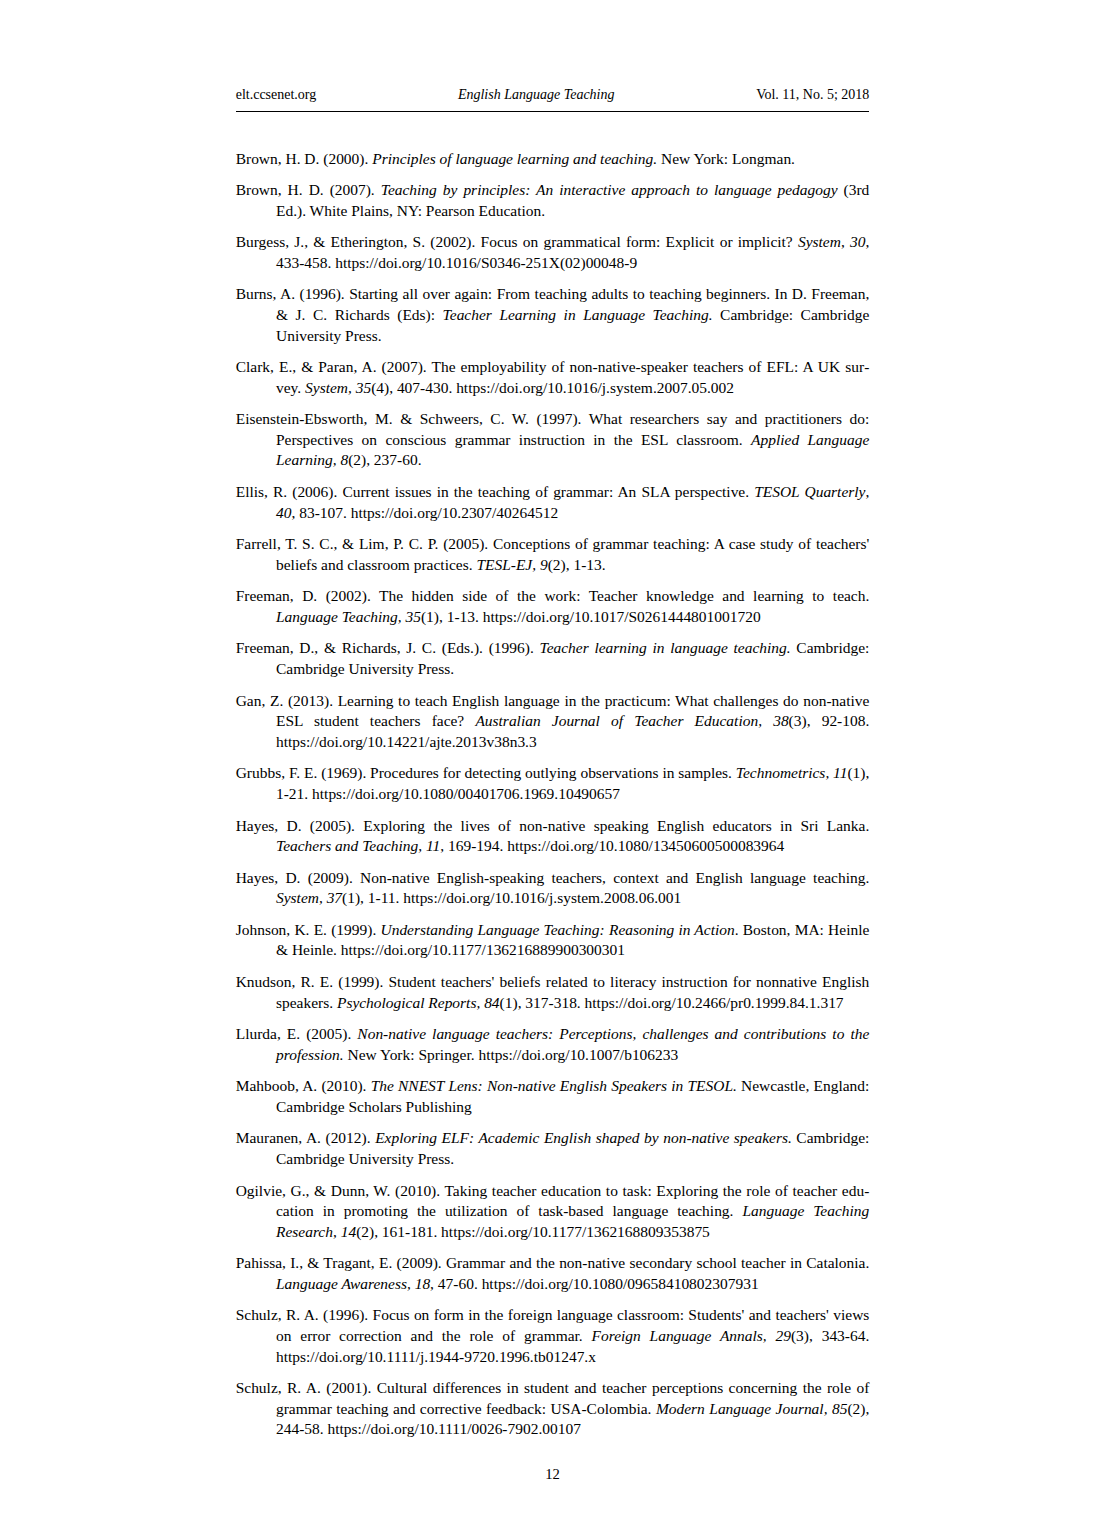elt.ccsenet.org English Language Teaching Vol. 11, No. 5; 2018
Brown, H. D. (2000). Principles of language learning and teaching. New York: Longman.
Brown, H. D. (2007). Teaching by principles: An interactive approach to language pedagogy (3rd Ed.). White Plains, NY: Pearson Education.
Burgess, J., & Etherington, S. (2002). Focus on grammatical form: Explicit or implicit? System, 30, 433-458. https://doi.org/10.1016/S0346-251X(02)00048-9
Burns, A. (1996). Starting all over again: From teaching adults to teaching beginners. In D. Freeman, & J. C. Richards (Eds): Teacher Learning in Language Teaching. Cambridge: Cambridge University Press.
Clark, E., & Paran, A. (2007). The employability of non-native-speaker teachers of EFL: A UK survey. System, 35(4), 407-430. https://doi.org/10.1016/j.system.2007.05.002
Eisenstein-Ebsworth, M. & Schweers, C. W. (1997). What researchers say and practitioners do: Perspectives on conscious grammar instruction in the ESL classroom. Applied Language Learning, 8(2), 237-60.
Ellis, R. (2006). Current issues in the teaching of grammar: An SLA perspective. TESOL Quarterly, 40, 83-107. https://doi.org/10.2307/40264512
Farrell, T. S. C., & Lim, P. C. P. (2005). Conceptions of grammar teaching: A case study of teachers' beliefs and classroom practices. TESL-EJ, 9(2), 1-13.
Freeman, D. (2002). The hidden side of the work: Teacher knowledge and learning to teach. Language Teaching, 35(1), 1-13. https://doi.org/10.1017/S0261444801001720
Freeman, D., & Richards, J. C. (Eds.). (1996). Teacher learning in language teaching. Cambridge: Cambridge University Press.
Gan, Z. (2013). Learning to teach English language in the practicum: What challenges do non-native ESL student teachers face? Australian Journal of Teacher Education, 38(3), 92-108. https://doi.org/10.14221/ajte.2013v38n3.3
Grubbs, F. E. (1969). Procedures for detecting outlying observations in samples. Technometrics, 11(1), 1-21. https://doi.org/10.1080/00401706.1969.10490657
Hayes, D. (2005). Exploring the lives of non-native speaking English educators in Sri Lanka. Teachers and Teaching, 11, 169-194. https://doi.org/10.1080/13450600500083964
Hayes, D. (2009). Non-native English-speaking teachers, context and English language teaching. System, 37(1), 1-11. https://doi.org/10.1016/j.system.2008.06.001
Johnson, K. E. (1999). Understanding Language Teaching: Reasoning in Action. Boston, MA: Heinle & Heinle. https://doi.org/10.1177/136216889900300301
Knudson, R. E. (1999). Student teachers' beliefs related to literacy instruction for nonnative English speakers. Psychological Reports, 84(1), 317-318. https://doi.org/10.2466/pr0.1999.84.1.317
Llurda, E. (2005). Non-native language teachers: Perceptions, challenges and contributions to the profession. New York: Springer. https://doi.org/10.1007/b106233
Mahboob, A. (2010). The NNEST Lens: Non-native English Speakers in TESOL. Newcastle, England: Cambridge Scholars Publishing
Mauranen, A. (2012). Exploring ELF: Academic English shaped by non-native speakers. Cambridge: Cambridge University Press.
Ogilvie, G., & Dunn, W. (2010). Taking teacher education to task: Exploring the role of teacher education in promoting the utilization of task-based language teaching. Language Teaching Research, 14(2), 161-181. https://doi.org/10.1177/1362168809353875
Pahissa, I., & Tragant, E. (2009). Grammar and the non-native secondary school teacher in Catalonia. Language Awareness, 18, 47-60. https://doi.org/10.1080/09658410802307931
Schulz, R. A. (1996). Focus on form in the foreign language classroom: Students' and teachers' views on error correction and the role of grammar. Foreign Language Annals, 29(3), 343-64. https://doi.org/10.1111/j.1944-9720.1996.tb01247.x
Schulz, R. A. (2001). Cultural differences in student and teacher perceptions concerning the role of grammar teaching and corrective feedback: USA-Colombia. Modern Language Journal, 85(2), 244-58. https://doi.org/10.1111/0026-7902.00107
12